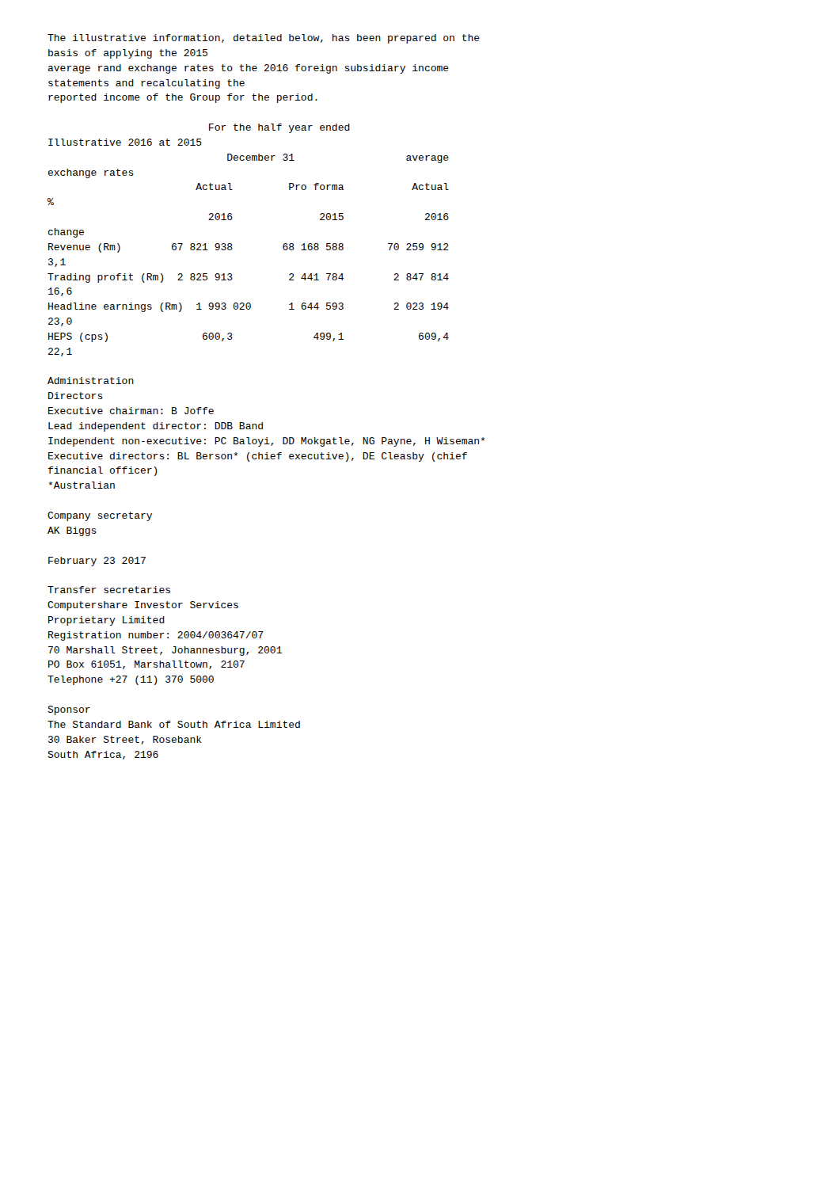The illustrative information, detailed below, has been prepared on the
basis of applying the 2015
average rand exchange rates to the 2016 foreign subsidiary income
statements and recalculating the
reported income of the Group for the period.
                          For the half year ended
Illustrative 2016 at 2015
                             December 31                  average
exchange rates
                        Actual         Pro forma           Actual
%
                          2016              2015             2016
change
Revenue (Rm)        67 821 938        68 168 588       70 259 912
3,1
Trading profit (Rm)  2 825 913         2 441 784        2 847 814
16,6
Headline earnings (Rm)  1 993 020      1 644 593        2 023 194
23,0
HEPS (cps)               600,3             499,1            609,4
22,1
Administration
Directors
Executive chairman: B Joffe
Lead independent director: DDB Band
Independent non-executive: PC Baloyi, DD Mokgatle, NG Payne, H Wiseman*
Executive directors: BL Berson* (chief executive), DE Cleasby (chief
financial officer)
*Australian
Company secretary
AK Biggs
February 23 2017
Transfer secretaries
Computershare Investor Services
Proprietary Limited
Registration number: 2004/003647/07
70 Marshall Street, Johannesburg, 2001
PO Box 61051, Marshalltown, 2107
Telephone +27 (11) 370 5000
Sponsor
The Standard Bank of South Africa Limited
30 Baker Street, Rosebank
South Africa, 2196